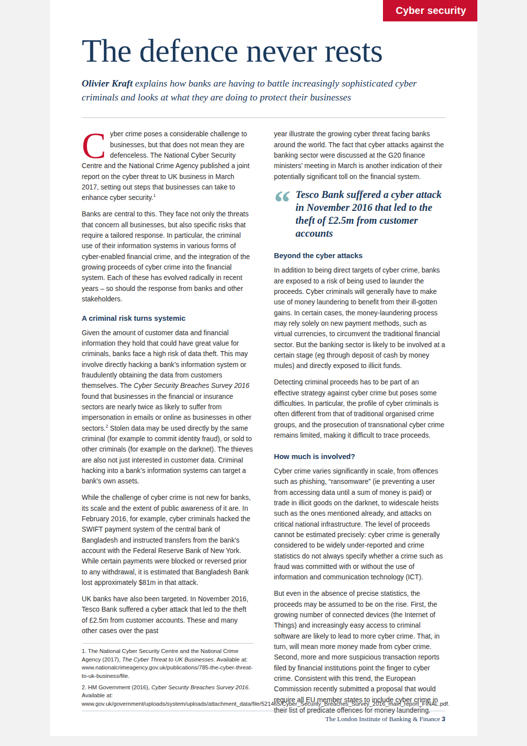Cyber security
The defence never rests
Olivier Kraft explains how banks are having to battle increasingly sophisticated cyber criminals and looks at what they are doing to protect their businesses
Cyber crime poses a considerable challenge to businesses, but that does not mean they are defenceless. The National Cyber Security Centre and the National Crime Agency published a joint report on the cyber threat to UK business in March 2017, setting out steps that businesses can take to enhance cyber security.1
Banks are central to this. They face not only the threats that concern all businesses, but also specific risks that require a tailored response. In particular, the criminal use of their information systems in various forms of cyber-enabled financial crime, and the integration of the growing proceeds of cyber crime into the financial system. Each of these has evolved radically in recent years – so should the response from banks and other stakeholders.
A criminal risk turns systemic
Given the amount of customer data and financial information they hold that could have great value for criminals, banks face a high risk of data theft. This may involve directly hacking a bank’s information system or fraudulently obtaining the data from customers themselves. The Cyber Security Breaches Survey 2016 found that businesses in the financial or insurance sectors are nearly twice as likely to suffer from impersonation in emails or online as businesses in other sectors.2 Stolen data may be used directly by the same criminal (for example to commit identity fraud), or sold to other criminals (for example on the darknet). The thieves are also not just interested in customer data. Criminal hacking into a bank’s information systems can target a bank’s own assets.
While the challenge of cyber crime is not new for banks, its scale and the extent of public awareness of it are. In February 2016, for example, cyber criminals hacked the SWIFT payment system of the central bank of Bangladesh and instructed transfers from the bank’s account with the Federal Reserve Bank of New York. While certain payments were blocked or reversed prior to any withdrawal, it is estimated that Bangladesh Bank lost approximately $81m in that attack.
UK banks have also been targeted. In November 2016, Tesco Bank suffered a cyber attack that led to the theft of £2.5m from customer accounts. These and many other cases over the past
1. The National Cyber Security Centre and the National Crime Agency (2017), The Cyber Threat to UK Businesses. Available at: www.nationalcrimeagency.gov.uk/publications/785-the-cyber-threat-to-uk-business/file.
2. HM Government (2016), Cyber Security Breaches Survey 2016. Available at: www.gov.uk/government/uploads/system/uploads/attachment_data/file/521465/Cyber_Security_Breaches_Survey_2016_main_report_FINAL.pdf.
year illustrate the growing cyber threat facing banks around the world. The fact that cyber attacks against the banking sector were discussed at the G20 finance ministers’ meeting in March is another indication of their potentially significant toll on the financial system.
“
Tesco Bank suffered a cyber attack in November 2016 that led to the theft of £2.5m from customer accounts
Beyond the cyber attacks
In addition to being direct targets of cyber crime, banks are exposed to a risk of being used to launder the proceeds. Cyber criminals will generally have to make use of money laundering to benefit from their ill-gotten gains. In certain cases, the money-laundering process may rely solely on new payment methods, such as virtual currencies, to circumvent the traditional financial sector. But the banking sector is likely to be involved at a certain stage (eg through deposit of cash by money mules) and directly exposed to illicit funds.
Detecting criminal proceeds has to be part of an effective strategy against cyber crime but poses some difficulties. In particular, the profile of cyber criminals is often different from that of traditional organised crime groups, and the prosecution of transnational cyber crime remains limited, making it difficult to trace proceeds.
How much is involved?
Cyber crime varies significantly in scale, from offences such as phishing, “ransomware” (ie preventing a user from accessing data until a sum of money is paid) or trade in illicit goods on the darknet, to widescale heists such as the ones mentioned already, and attacks on critical national infrastructure. The level of proceeds cannot be estimated precisely: cyber crime is generally considered to be widely under-reported and crime statistics do not always specify whether a crime such as fraud was committed with or without the use of information and communication technology (ICT).
But even in the absence of precise statistics, the proceeds may be assumed to be on the rise. First, the growing number of connected devices (the Internet of Things) and increasingly easy access to criminal software are likely to lead to more cyber crime. That, in turn, will mean more money made from cyber crime. Second, more and more suspicious transaction reports filed by financial institutions point the finger to cyber crime. Consistent with this trend, the European Commission recently submitted a proposal that would require all EU member states to include cyber crime in their list of predicate offences for money laundering.
The London Institute of Banking & Finance 3